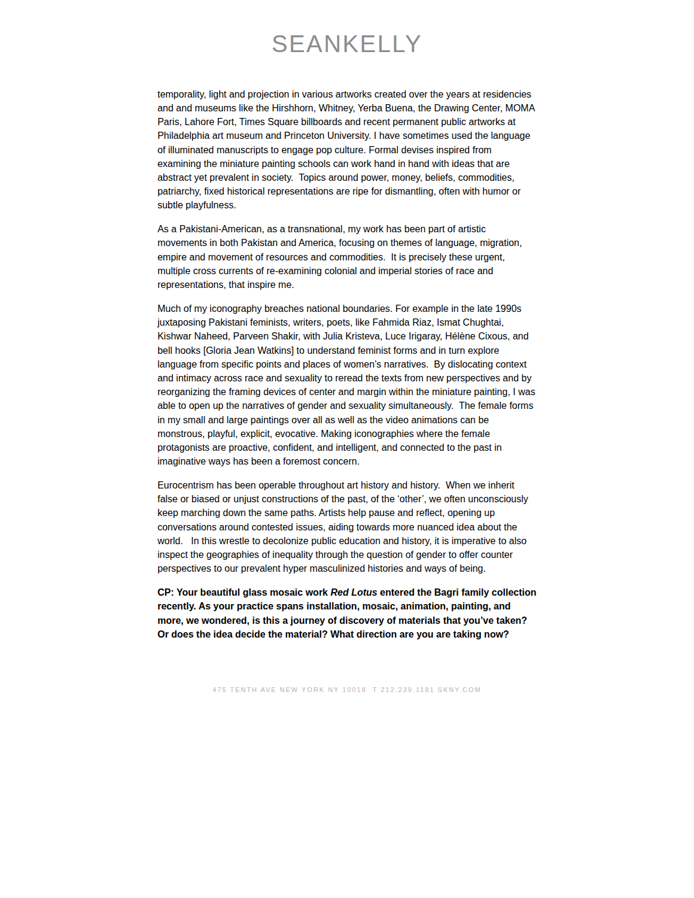SEANKELLY
temporality, light and projection in various artworks created over the years at residencies and and museums like the Hirshhorn, Whitney, Yerba Buena, the Drawing Center, MOMA Paris, Lahore Fort, Times Square billboards and recent permanent public artworks at Philadelphia art museum and Princeton University. I have sometimes used the language of illuminated manuscripts to engage pop culture. Formal devises inspired from examining the miniature painting schools can work hand in hand with ideas that are abstract yet prevalent in society. Topics around power, money, beliefs, commodities, patriarchy, fixed historical representations are ripe for dismantling, often with humor or subtle playfulness.
As a Pakistani-American, as a transnational, my work has been part of artistic movements in both Pakistan and America, focusing on themes of language, migration, empire and movement of resources and commodities. It is precisely these urgent, multiple cross currents of re-examining colonial and imperial stories of race and representations, that inspire me.
Much of my iconography breaches national boundaries. For example in the late 1990s juxtaposing Pakistani feminists, writers, poets, like Fahmida Riaz, Ismat Chughtai, Kishwar Naheed, Parveen Shakir, with Julia Kristeva, Luce Irigaray, Hélène Cixous, and bell hooks [Gloria Jean Watkins] to understand feminist forms and in turn explore language from specific points and places of women’s narratives. By dislocating context and intimacy across race and sexuality to reread the texts from new perspectives and by reorganizing the framing devices of center and margin within the miniature painting, I was able to open up the narratives of gender and sexuality simultaneously. The female forms in my small and large paintings over all as well as the video animations can be monstrous, playful, explicit, evocative. Making iconographies where the female protagonists are proactive, confident, and intelligent, and connected to the past in imaginative ways has been a foremost concern.
Eurocentrism has been operable throughout art history and history. When we inherit false or biased or unjust constructions of the past, of the ‘other’, we often unconsciously keep marching down the same paths. Artists help pause and reflect, opening up conversations around contested issues, aiding towards more nuanced idea about the world. In this wrestle to decolonize public education and history, it is imperative to also inspect the geographies of inequality through the question of gender to offer counter perspectives to our prevalent hyper masculinized histories and ways of being.
CP: Your beautiful glass mosaic work Red Lotus entered the Bagri family collection recently. As your practice spans installation, mosaic, animation, painting, and more, we wondered, is this a journey of discovery of materials that you’ve taken? Or does the idea decide the material? What direction are you are taking now?
475 TENTH AVE NEW YORK NY 10018 T 212.239.1181 SKNY.COM